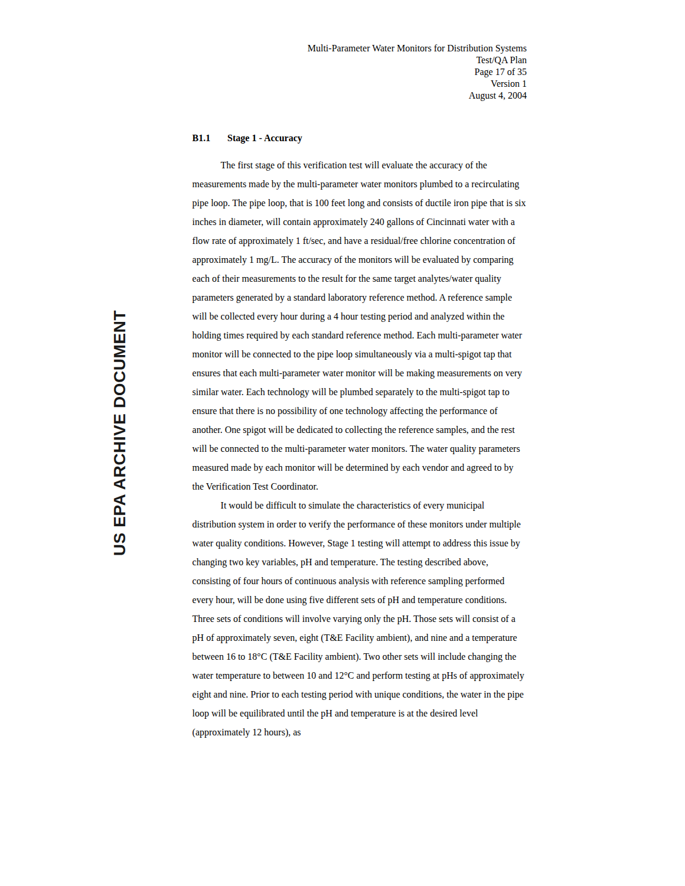US EPA ARCHIVE DOCUMENT
Multi-Parameter Water Monitors for Distribution Systems
Test/QA Plan
Page 17 of 35
Version 1
August 4, 2004
B1.1 Stage 1 - Accuracy
The first stage of this verification test will evaluate the accuracy of the measurements made by the multi-parameter water monitors plumbed to a recirculating pipe loop. The pipe loop, that is 100 feet long and consists of ductile iron pipe that is six inches in diameter, will contain approximately 240 gallons of Cincinnati water with a flow rate of approximately 1 ft/sec, and have a residual/free chlorine concentration of approximately 1 mg/L. The accuracy of the monitors will be evaluated by comparing each of their measurements to the result for the same target analytes/water quality parameters generated by a standard laboratory reference method. A reference sample will be collected every hour during a 4 hour testing period and analyzed within the holding times required by each standard reference method. Each multi-parameter water monitor will be connected to the pipe loop simultaneously via a multi-spigot tap that ensures that each multi-parameter water monitor will be making measurements on very similar water. Each technology will be plumbed separately to the multi-spigot tap to ensure that there is no possibility of one technology affecting the performance of another. One spigot will be dedicated to collecting the reference samples, and the rest will be connected to the multi-parameter water monitors. The water quality parameters measured made by each monitor will be determined by each vendor and agreed to by the Verification Test Coordinator.
It would be difficult to simulate the characteristics of every municipal distribution system in order to verify the performance of these monitors under multiple water quality conditions. However, Stage 1 testing will attempt to address this issue by changing two key variables, pH and temperature. The testing described above, consisting of four hours of continuous analysis with reference sampling performed every hour, will be done using five different sets of pH and temperature conditions. Three sets of conditions will involve varying only the pH. Those sets will consist of a pH of approximately seven, eight (T&E Facility ambient), and nine and a temperature between 16 to 18°C (T&E Facility ambient). Two other sets will include changing the water temperature to between 10 and 12°C and perform testing at pHs of approximately eight and nine. Prior to each testing period with unique conditions, the water in the pipe loop will be equilibrated until the pH and temperature is at the desired level (approximately 12 hours), as